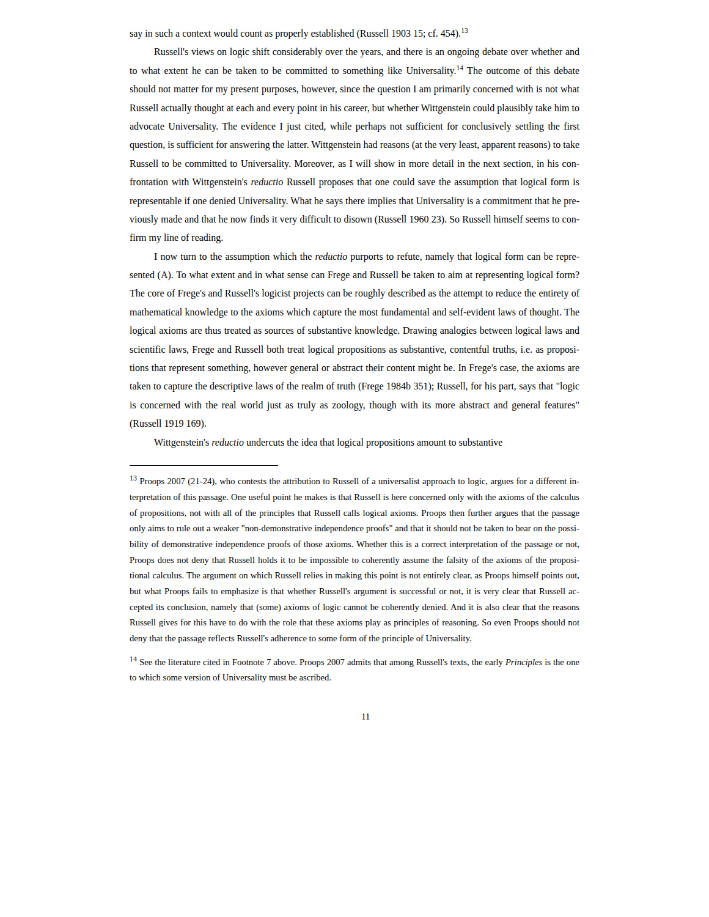say in such a context would count as properly established (Russell 1903 15; cf. 454).13
Russell's views on logic shift considerably over the years, and there is an ongoing debate over whether and to what extent he can be taken to be committed to something like Universality.14 The outcome of this debate should not matter for my present purposes, however, since the question I am primarily concerned with is not what Russell actually thought at each and every point in his career, but whether Wittgenstein could plausibly take him to advocate Universality. The evidence I just cited, while perhaps not sufficient for conclusively settling the first question, is sufficient for answering the latter. Wittgenstein had reasons (at the very least, apparent reasons) to take Russell to be committed to Universality. Moreover, as I will show in more detail in the next section, in his confrontation with Wittgenstein's reductio Russell proposes that one could save the assumption that logical form is representable if one denied Universality. What he says there implies that Universality is a commitment that he previously made and that he now finds it very difficult to disown (Russell 1960 23). So Russell himself seems to confirm my line of reading.
I now turn to the assumption which the reductio purports to refute, namely that logical form can be represented (A). To what extent and in what sense can Frege and Russell be taken to aim at representing logical form? The core of Frege's and Russell's logicist projects can be roughly described as the attempt to reduce the entirety of mathematical knowledge to the axioms which capture the most fundamental and self-evident laws of thought. The logical axioms are thus treated as sources of substantive knowledge. Drawing analogies between logical laws and scientific laws, Frege and Russell both treat logical propositions as substantive, contentful truths, i.e. as propositions that represent something, however general or abstract their content might be. In Frege's case, the axioms are taken to capture the descriptive laws of the realm of truth (Frege 1984b 351); Russell, for his part, says that "logic is concerned with the real world just as truly as zoology, though with its more abstract and general features" (Russell 1919 169).
Wittgenstein's reductio undercuts the idea that logical propositions amount to substantive
13 Proops 2007 (21-24), who contests the attribution to Russell of a universalist approach to logic, argues for a different interpretation of this passage. One useful point he makes is that Russell is here concerned only with the axioms of the calculus of propositions, not with all of the principles that Russell calls logical axioms. Proops then further argues that the passage only aims to rule out a weaker "non-demonstrative independence proofs" and that it should not be taken to bear on the possibility of demonstrative independence proofs of those axioms. Whether this is a correct interpretation of the passage or not, Proops does not deny that Russell holds it to be impossible to coherently assume the falsity of the axioms of the propositional calculus. The argument on which Russell relies in making this point is not entirely clear, as Proops himself points out, but what Proops fails to emphasize is that whether Russell's argument is successful or not, it is very clear that Russell accepted its conclusion, namely that (some) axioms of logic cannot be coherently denied. And it is also clear that the reasons Russell gives for this have to do with the role that these axioms play as principles of reasoning. So even Proops should not deny that the passage reflects Russell's adherence to some form of the principle of Universality.
14 See the literature cited in Footnote 7 above. Proops 2007 admits that among Russell's texts, the early Principles is the one to which some version of Universality must be ascribed.
11